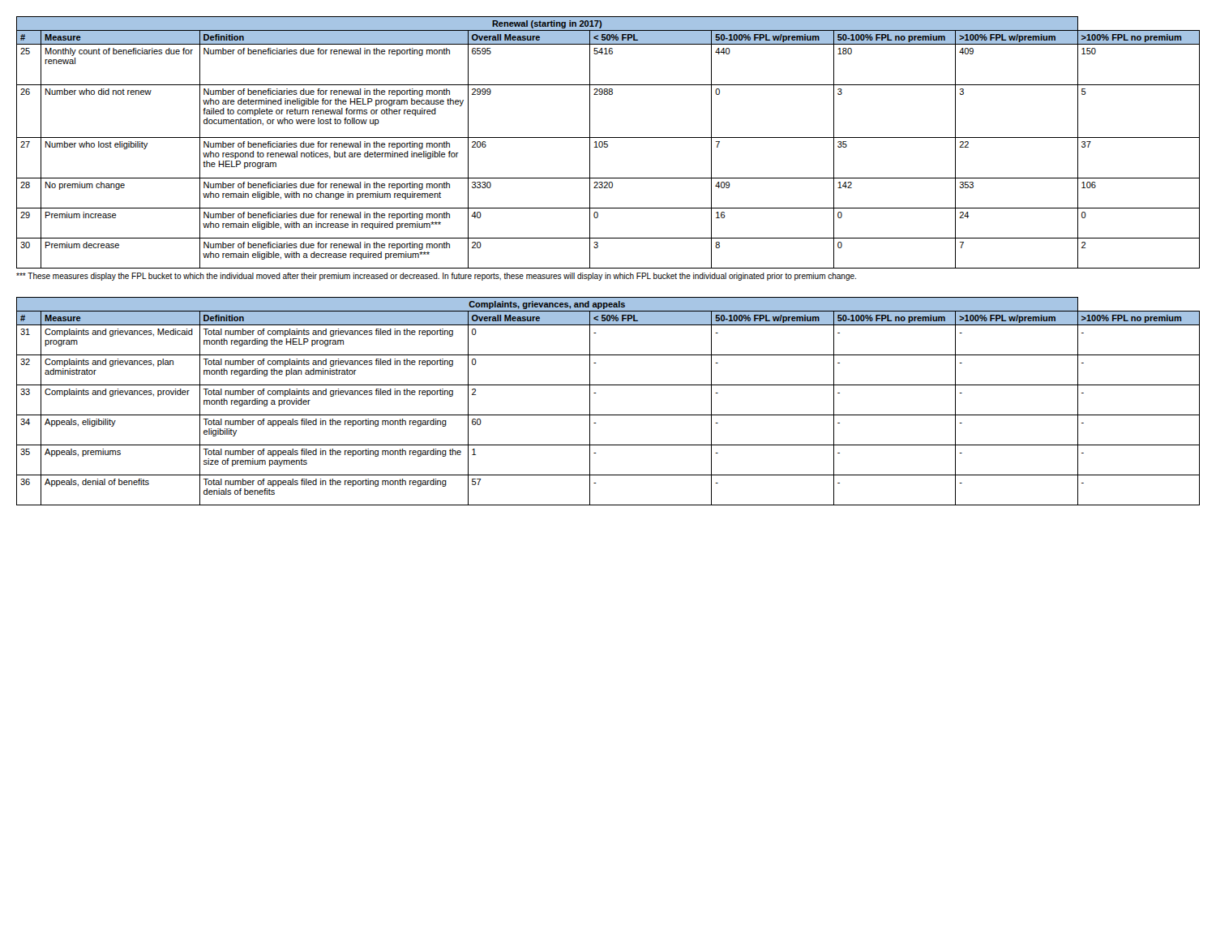| Renewal (starting in 2017) |
| # | Measure | Definition | Overall Measure | < 50% FPL | 50-100% FPL w/premium | 50-100% FPL no premium | >100% FPL w/premium | >100% FPL no premium |
| 25 | Monthly count of beneficiaries due for renewal | Number of beneficiaries due for renewal in the reporting month | 6595 | 5416 | 440 | 180 | 409 | 150 |
| 26 | Number who did not renew | Number of beneficiaries due for renewal in the reporting month who are determined ineligible for the HELP program because they failed to complete or return renewal forms or other required documentation, or who were lost to follow up | 2999 | 2988 | 0 | 3 | 3 | 5 |
| 27 | Number who lost eligibility | Number of beneficiaries due for renewal in the reporting month who respond to renewal notices, but are determined ineligible for the HELP program | 206 | 105 | 7 | 35 | 22 | 37 |
| 28 | No premium change | Number of beneficiaries due for renewal in the reporting month who remain eligible, with no change in premium requirement | 3330 | 2320 | 409 | 142 | 353 | 106 |
| 29 | Premium increase | Number of beneficiaries due for renewal in the reporting month who remain eligible, with an increase in required premium*** | 40 | 0 | 16 | 0 | 24 | 0 |
| 30 | Premium decrease | Number of beneficiaries due for renewal in the reporting month who remain eligible, with a decrease required premium*** | 20 | 3 | 8 | 0 | 7 | 2 |
*** These measures display the FPL bucket to which the individual moved after their premium increased or decreased. In future reports, these measures will display in which FPL bucket the individual originated prior to premium change.
| Complaints, grievances, and appeals |
| # | Measure | Definition | Overall Measure | < 50% FPL | 50-100% FPL w/premium | 50-100% FPL no premium | >100% FPL w/premium | >100% FPL no premium |
| 31 | Complaints and grievances, Medicaid program | Total number of complaints and grievances filed in the reporting month regarding the HELP program | 0 | - | - | - | - | - |
| 32 | Complaints and grievances, plan administrator | Total number of complaints and grievances filed in the reporting month regarding the plan administrator | 0 | - | - | - | - | - |
| 33 | Complaints and grievances, provider | Total number of complaints and grievances filed in the reporting month regarding a provider | 2 | - | - | - | - | - |
| 34 | Appeals, eligibility | Total number of appeals filed in the reporting month regarding eligibility | 60 | - | - | - | - | - |
| 35 | Appeals, premiums | Total number of appeals filed in the reporting month regarding the size of premium payments | 1 | - | - | - | - | - |
| 36 | Appeals, denial of benefits | Total number of appeals filed in the reporting month regarding denials of benefits | 57 | - | - | - | - | - |